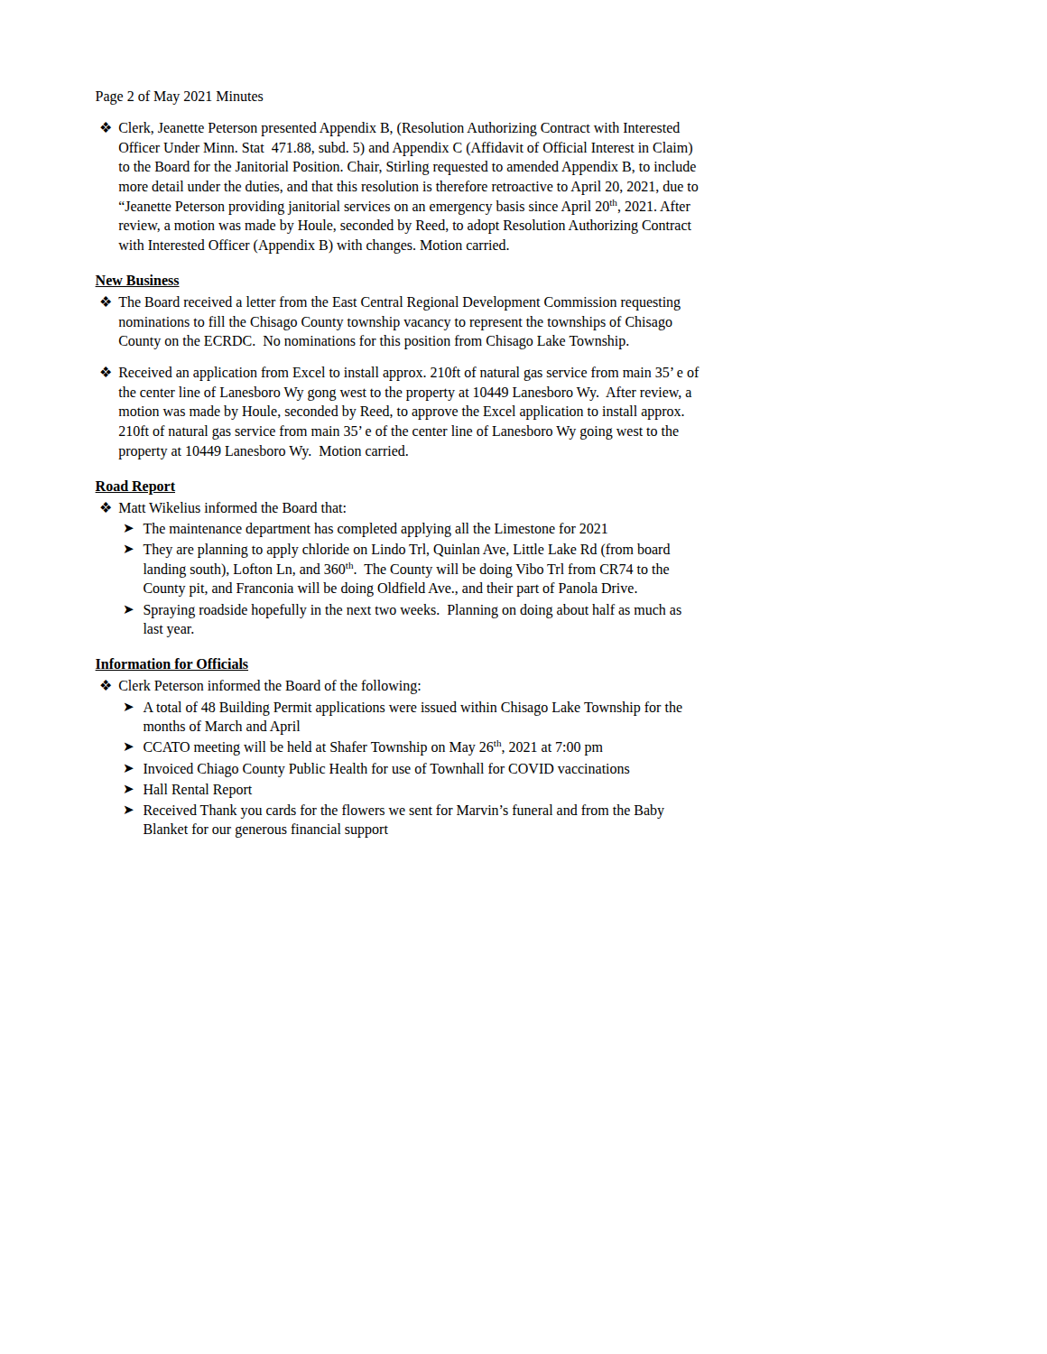Page 2 of May 2021 Minutes
Clerk, Jeanette Peterson presented Appendix B, (Resolution Authorizing Contract with Interested Officer Under Minn. Stat 471.88, subd. 5) and Appendix C (Affidavit of Official Interest in Claim) to the Board for the Janitorial Position. Chair, Stirling requested to amended Appendix B, to include more detail under the duties, and that this resolution is therefore retroactive to April 20, 2021, due to “Jeanette Peterson providing janitorial services on an emergency basis since April 20th, 2021. After review, a motion was made by Houle, seconded by Reed, to adopt Resolution Authorizing Contract with Interested Officer (Appendix B) with changes. Motion carried.
New Business
The Board received a letter from the East Central Regional Development Commission requesting nominations to fill the Chisago County township vacancy to represent the townships of Chisago County on the ECRDC. No nominations for this position from Chisago Lake Township.
Received an application from Excel to install approx. 210ft of natural gas service from main 35’ e of the center line of Lanesboro Wy gong west to the property at 10449 Lanesboro Wy. After review, a motion was made by Houle, seconded by Reed, to approve the Excel application to install approx. 210ft of natural gas service from main 35’ e of the center line of Lanesboro Wy going west to the property at 10449 Lanesboro Wy. Motion carried.
Road Report
Matt Wikelius informed the Board that:
The maintenance department has completed applying all the Limestone for 2021
They are planning to apply chloride on Lindo Trl, Quinlan Ave, Little Lake Rd (from board landing south), Lofton Ln, and 360th. The County will be doing Vibo Trl from CR74 to the County pit, and Franconia will be doing Oldfield Ave., and their part of Panola Drive.
Spraying roadside hopefully in the next two weeks. Planning on doing about half as much as last year.
Information for Officials
Clerk Peterson informed the Board of the following:
A total of 48 Building Permit applications were issued within Chisago Lake Township for the months of March and April
CCATO meeting will be held at Shafer Township on May 26th, 2021 at 7:00 pm
Invoiced Chiago County Public Health for use of Townhall for COVID vaccinations
Hall Rental Report
Received Thank you cards for the flowers we sent for Marvin’s funeral and from the Baby Blanket for our generous financial support